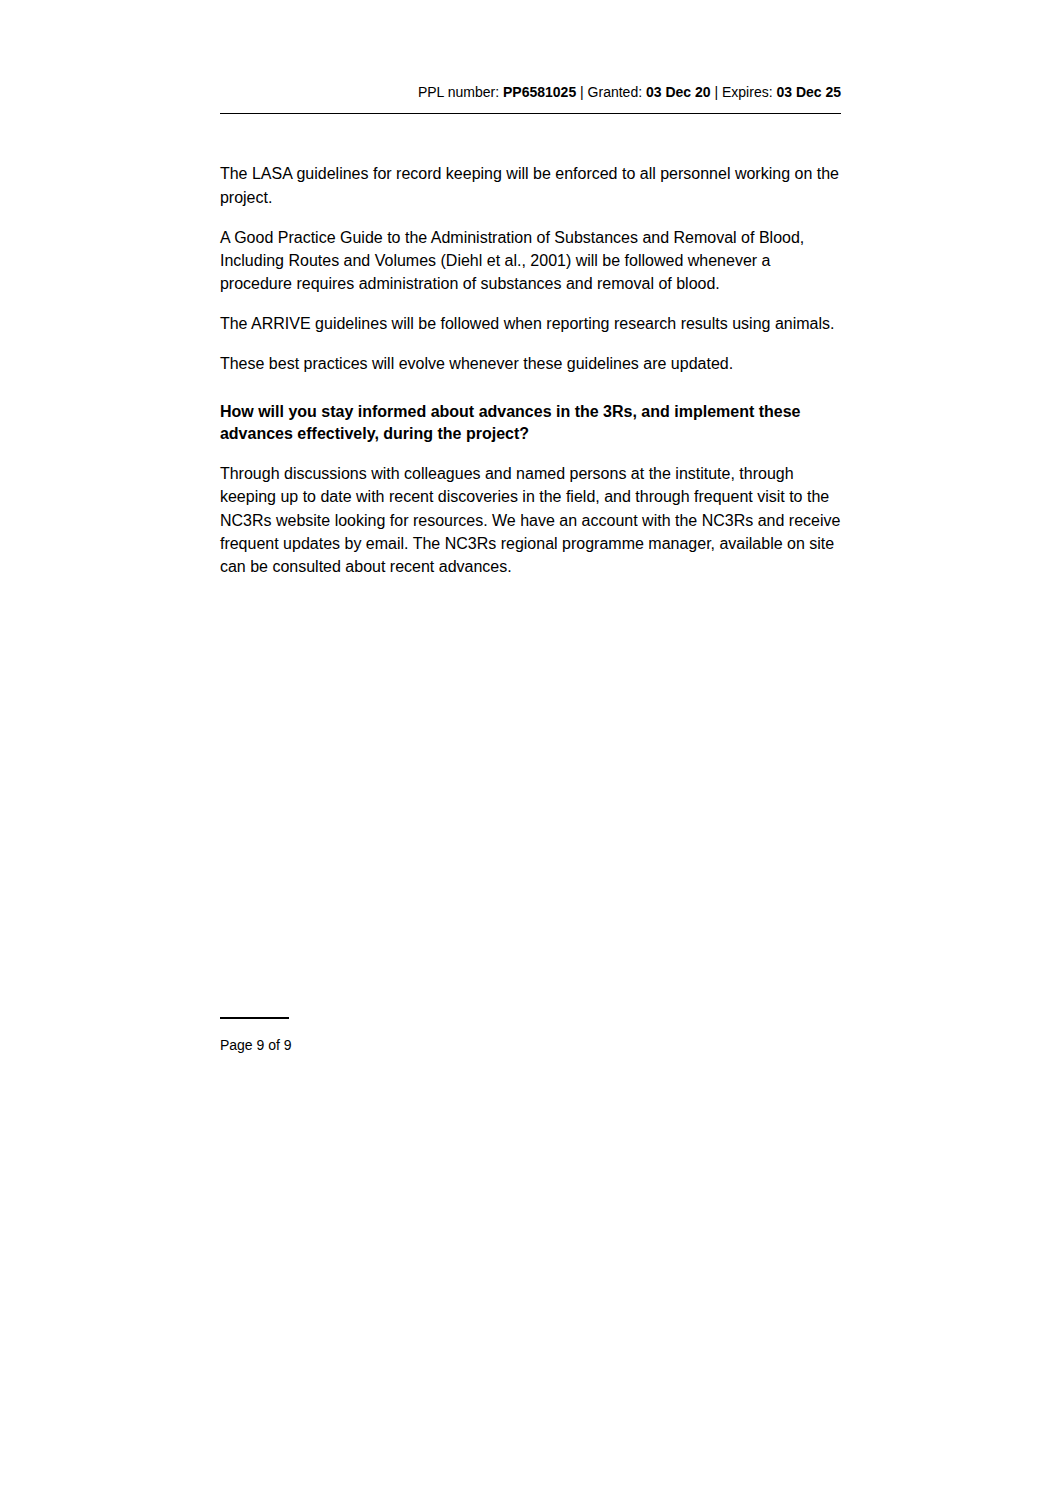PPL number: PP6581025 | Granted: 03 Dec 20 | Expires: 03 Dec 25
The LASA guidelines for record keeping will be enforced to all personnel working on the project.
A Good Practice Guide to the Administration of Substances and Removal of Blood, Including Routes and Volumes (Diehl et al., 2001) will be followed whenever a procedure requires administration of substances and removal of blood.
The ARRIVE guidelines will be followed when reporting research results using animals.
These best practices will evolve whenever these guidelines are updated.
How will you stay informed about advances in the 3Rs, and implement these advances effectively, during the project?
Through discussions with colleagues and named persons at the institute, through keeping up to date with recent discoveries in the field, and through frequent visit to the NC3Rs website looking for resources. We have an account with the NC3Rs and receive frequent updates by email. The NC3Rs regional programme manager, available on site can be consulted about recent advances.
Page 9 of 9